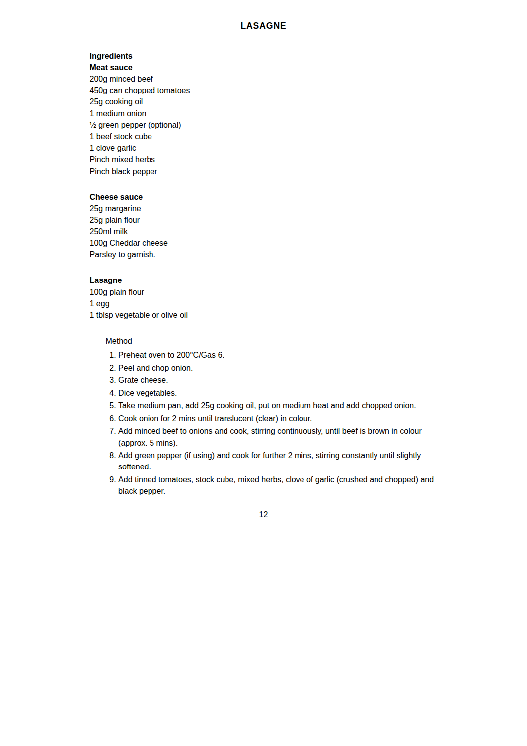LASAGNE
Ingredients
Meat sauce
200g minced beef
450g can chopped tomatoes
25g cooking oil
1 medium onion
½ green pepper (optional)
1 beef stock cube
1 clove garlic
Pinch mixed herbs
Pinch black pepper
Cheese sauce
25g margarine
25g plain flour
250ml milk
100g Cheddar cheese
Parsley to garnish.
Lasagne
100g plain flour
1 egg
1 tblsp vegetable or olive oil
Method
Preheat oven to 200°C/Gas 6.
Peel and chop onion.
Grate cheese.
Dice vegetables.
Take medium pan, add 25g cooking oil, put on medium heat and add chopped onion.
Cook onion for 2 mins until translucent (clear) in colour.
Add minced beef to onions and cook, stirring continuously, until beef is brown in colour (approx. 5 mins).
Add green pepper (if using) and cook for further 2 mins, stirring constantly until slightly softened.
Add tinned tomatoes, stock cube, mixed herbs, clove of garlic (crushed and chopped) and black pepper.
12